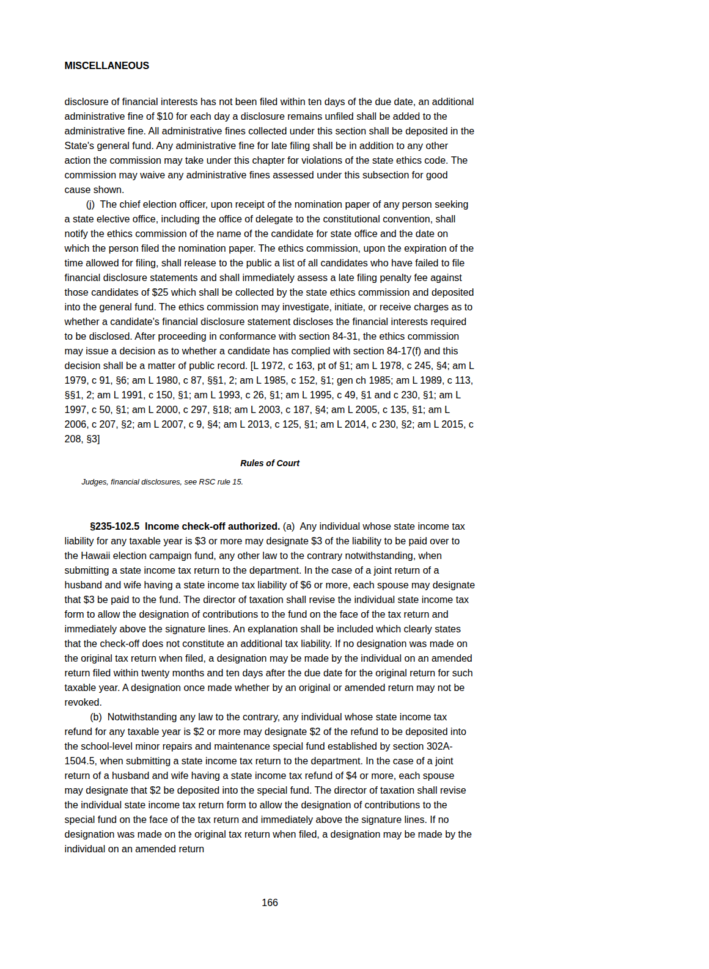MISCELLANEOUS
disclosure of financial interests has not been filed within ten days of the due date, an additional administrative fine of $10 for each day a disclosure remains unfiled shall be added to the administrative fine. All administrative fines collected under this section shall be deposited in the State's general fund. Any administrative fine for late filing shall be in addition to any other action the commission may take under this chapter for violations of the state ethics code. The commission may waive any administrative fines assessed under this subsection for good cause shown.
(j) The chief election officer, upon receipt of the nomination paper of any person seeking a state elective office, including the office of delegate to the constitutional convention, shall notify the ethics commission of the name of the candidate for state office and the date on which the person filed the nomination paper. The ethics commission, upon the expiration of the time allowed for filing, shall release to the public a list of all candidates who have failed to file financial disclosure statements and shall immediately assess a late filing penalty fee against those candidates of $25 which shall be collected by the state ethics commission and deposited into the general fund. The ethics commission may investigate, initiate, or receive charges as to whether a candidate's financial disclosure statement discloses the financial interests required to be disclosed. After proceeding in conformance with section 84-31, the ethics commission may issue a decision as to whether a candidate has complied with section 84-17(f) and this decision shall be a matter of public record. [L 1972, c 163, pt of §1; am L 1978, c 245, §4; am L 1979, c 91, §6; am L 1980, c 87, §§1, 2; am L 1985, c 152, §1; gen ch 1985; am L 1989, c 113, §§1, 2; am L 1991, c 150, §1; am L 1993, c 26, §1; am L 1995, c 49, §1 and c 230, §1; am L 1997, c 50, §1; am L 2000, c 297, §18; am L 2003, c 187, §4; am L 2005, c 135, §1; am L 2006, c 207, §2; am L 2007, c 9, §4; am L 2013, c 125, §1; am L 2014, c 230, §2; am L 2015, c 208, §3]
Rules of Court
Judges, financial disclosures, see RSC rule 15.
§235-102.5 Income check-off authorized. (a) Any individual whose state income tax liability for any taxable year is $3 or more may designate $3 of the liability to be paid over to the Hawaii election campaign fund, any other law to the contrary notwithstanding, when submitting a state income tax return to the department. In the case of a joint return of a husband and wife having a state income tax liability of $6 or more, each spouse may designate that $3 be paid to the fund. The director of taxation shall revise the individual state income tax form to allow the designation of contributions to the fund on the face of the tax return and immediately above the signature lines. An explanation shall be included which clearly states that the check-off does not constitute an additional tax liability. If no designation was made on the original tax return when filed, a designation may be made by the individual on an amended return filed within twenty months and ten days after the due date for the original return for such taxable year. A designation once made whether by an original or amended return may not be revoked.
(b) Notwithstanding any law to the contrary, any individual whose state income tax refund for any taxable year is $2 or more may designate $2 of the refund to be deposited into the school-level minor repairs and maintenance special fund established by section 302A-1504.5, when submitting a state income tax return to the department. In the case of a joint return of a husband and wife having a state income tax refund of $4 or more, each spouse may designate that $2 be deposited into the special fund. The director of taxation shall revise the individual state income tax return form to allow the designation of contributions to the special fund on the face of the tax return and immediately above the signature lines. If no designation was made on the original tax return when filed, a designation may be made by the individual on an amended return
166